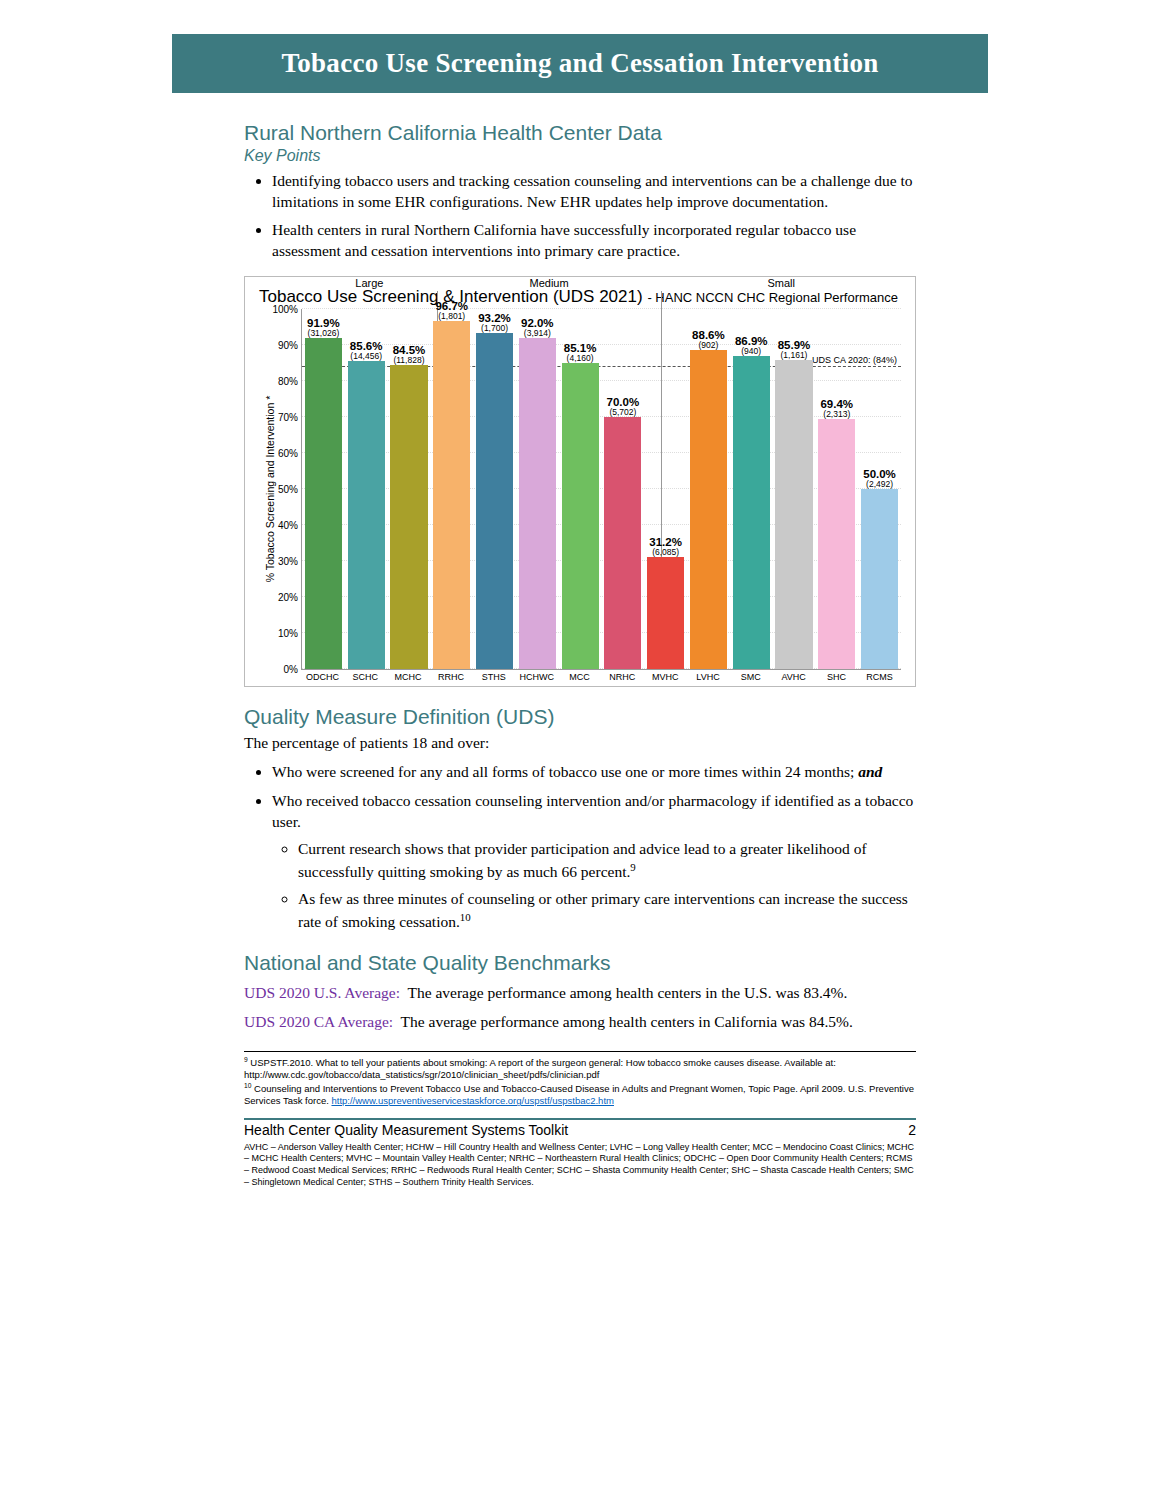Tobacco Use Screening and Cessation Intervention
Rural Northern California Health Center Data
Key Points
Identifying tobacco users and tracking cessation counseling and interventions can be a challenge due to limitations in some EHR configurations. New EHR updates help improve documentation.
Health centers in rural Northern California have successfully incorporated regular tobacco use assessment and cessation interventions into primary care practice.
Tobacco Use Screening & Intervention (UDS 2021) - HANC NCCN CHC Regional Performance
% Tobacco Screening and Intervention *
0%
10%
20%
30%
40%
50%
60%
70%
80%
90%
100%
UDS CA 2020: (84%)
Large
Medium
Small
91.9%(31,026)
85.6%(14,456)
84.5%(11,828)
96.7%(1,801)
93.2%(1,700)
92.0%(3,914)
85.1%(4,160)
70.0%(5,702)
31.2%(6,085)
88.6%(902)
86.9%(940)
85.9%(1,161)
69.4%(2,313)
50.0%(2,492)
ODCHC
SCHC
MCHC
RRHC
STHS
HCHWC
MCC
NRHC
MVHC
LVHC
SMC
AVHC
SHC
RCMS
Quality Measure Definition (UDS)
The percentage of patients 18 and over:
Who were screened for any and all forms of tobacco use one or more times within 24 months; and
Who received tobacco cessation counseling intervention and/or pharmacology if identified as a tobacco user.
Current research shows that provider participation and advice lead to a greater likelihood of successfully quitting smoking by as much 66 percent.9
As few as three minutes of counseling or other primary care interventions can increase the success rate of smoking cessation.10
National and State Quality Benchmarks
UDS 2020 U.S. Average: The average performance among health centers in the U.S. was 83.4%.
UDS 2020 CA Average: The average performance among health centers in California was 84.5%.
9 USPSTF.2010. What to tell your patients about smoking: A report of the surgeon general: How tobacco smoke causes disease. Available at: http://www.cdc.gov/tobacco/data_statistics/sgr/2010/clinician_sheet/pdfs/clinician.pdf
10 Counseling and Interventions to Prevent Tobacco Use and Tobacco-Caused Disease in Adults and Pregnant Women, Topic Page. April 2009. U.S. Preventive Services Task force. http://www.uspreventiveservicestaskforce.org/uspstf/uspstbac2.htm
Health Center Quality Measurement Systems Toolkit 2
AVHC – Anderson Valley Health Center; HCHW – Hill Country Health and Wellness Center; LVHC – Long Valley Health Center; MCC – Mendocino Coast Clinics; MCHC – MCHC Health Centers; MVHC – Mountain Valley Health Center; NRHC – Northeastern Rural Health Clinics; ODCHC – Open Door Community Health Centers; RCMS – Redwood Coast Medical Services; RRHC – Redwoods Rural Health Center; SCHC – Shasta Community Health Center; SHC – Shasta Cascade Health Centers; SMC – Shingletown Medical Center; STHS – Southern Trinity Health Services.